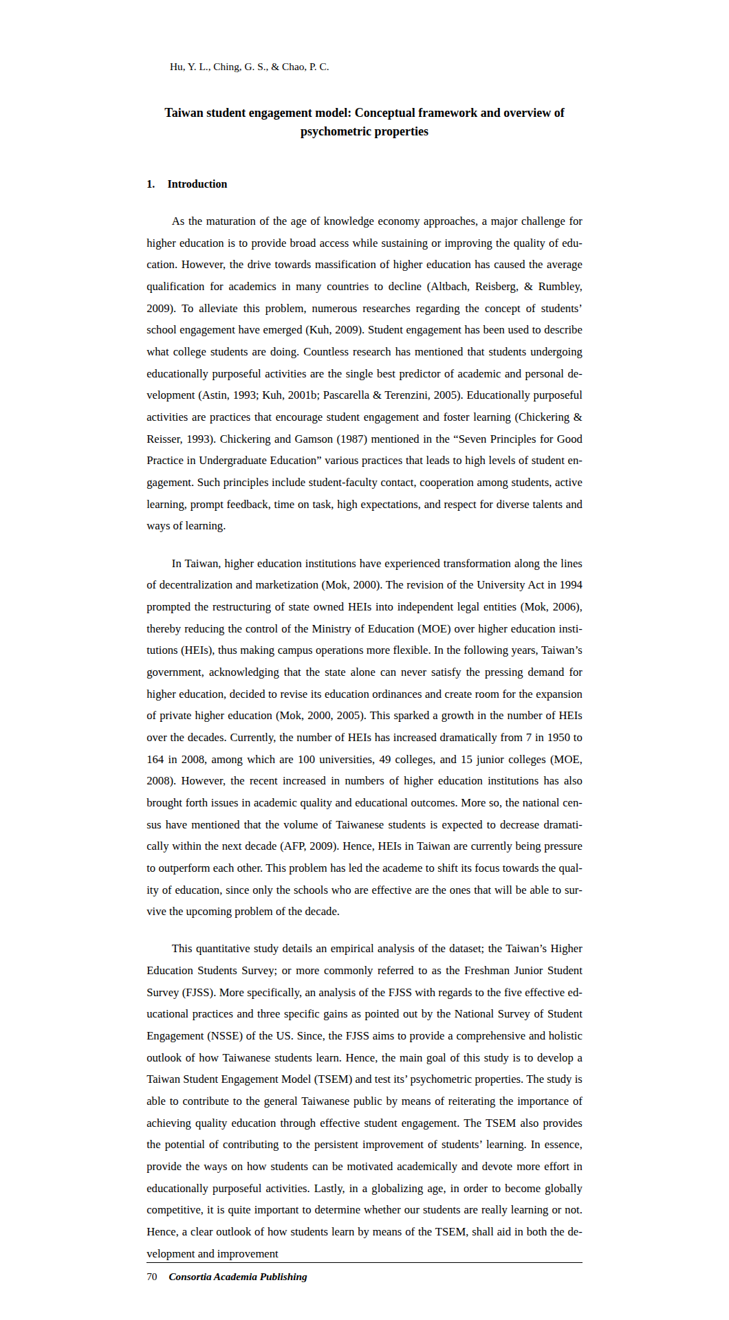Hu, Y. L., Ching, G. S., & Chao, P. C.
Taiwan student engagement model: Conceptual framework and overview of
psychometric properties
1. Introduction
As the maturation of the age of knowledge economy approaches, a major challenge for higher education is to provide broad access while sustaining or improving the quality of education. However, the drive towards massification of higher education has caused the average qualification for academics in many countries to decline (Altbach, Reisberg, & Rumbley, 2009). To alleviate this problem, numerous researches regarding the concept of students’ school engagement have emerged (Kuh, 2009). Student engagement has been used to describe what college students are doing. Countless research has mentioned that students undergoing educationally purposeful activities are the single best predictor of academic and personal development (Astin, 1993; Kuh, 2001b; Pascarella & Terenzini, 2005). Educationally purposeful activities are practices that encourage student engagement and foster learning (Chickering & Reisser, 1993). Chickering and Gamson (1987) mentioned in the “Seven Principles for Good Practice in Undergraduate Education” various practices that leads to high levels of student engagement. Such principles include student-faculty contact, cooperation among students, active learning, prompt feedback, time on task, high expectations, and respect for diverse talents and ways of learning.
In Taiwan, higher education institutions have experienced transformation along the lines of decentralization and marketization (Mok, 2000). The revision of the University Act in 1994 prompted the restructuring of state owned HEIs into independent legal entities (Mok, 2006), thereby reducing the control of the Ministry of Education (MOE) over higher education institutions (HEIs), thus making campus operations more flexible. In the following years, Taiwan’s government, acknowledging that the state alone can never satisfy the pressing demand for higher education, decided to revise its education ordinances and create room for the expansion of private higher education (Mok, 2000, 2005). This sparked a growth in the number of HEIs over the decades. Currently, the number of HEIs has increased dramatically from 7 in 1950 to 164 in 2008, among which are 100 universities, 49 colleges, and 15 junior colleges (MOE, 2008). However, the recent increased in numbers of higher education institutions has also brought forth issues in academic quality and educational outcomes. More so, the national census have mentioned that the volume of Taiwanese students is expected to decrease dramatically within the next decade (AFP, 2009). Hence, HEIs in Taiwan are currently being pressure to outperform each other. This problem has led the academe to shift its focus towards the quality of education, since only the schools who are effective are the ones that will be able to survive the upcoming problem of the decade.
This quantitative study details an empirical analysis of the dataset; the Taiwan’s Higher Education Students Survey; or more commonly referred to as the Freshman Junior Student Survey (FJSS). More specifically, an analysis of the FJSS with regards to the five effective educational practices and three specific gains as pointed out by the National Survey of Student Engagement (NSSE) of the US. Since, the FJSS aims to provide a comprehensive and holistic outlook of how Taiwanese students learn. Hence, the main goal of this study is to develop a Taiwan Student Engagement Model (TSEM) and test its’ psychometric properties. The study is able to contribute to the general Taiwanese public by means of reiterating the importance of achieving quality education through effective student engagement. The TSEM also provides the potential of contributing to the persistent improvement of students’ learning. In essence, provide the ways on how students can be motivated academically and devote more effort in educationally purposeful activities. Lastly, in a globalizing age, in order to become globally competitive, it is quite important to determine whether our students are really learning or not. Hence, a clear outlook of how students learn by means of the TSEM, shall aid in both the development and improvement
70 Consortia Academia Publishing